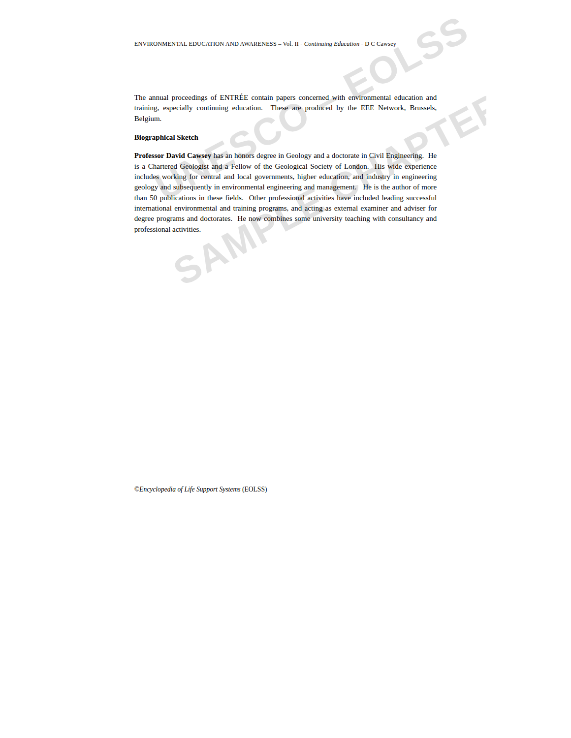UNESCO – EOLSS
SAMPLE CHAPTERS
ENVIRONMENTAL EDUCATION AND AWARENESS – Vol. II - Continuing Education - D C Cawsey
The annual proceedings of ENTRÉE contain papers concerned with environmental education and training, especially continuing education. These are produced by the EEE Network, Brussels, Belgium.
Biographical Sketch
Professor David Cawsey has an honors degree in Geology and a doctorate in Civil Engineering. He is a Chartered Geologist and a Fellow of the Geological Society of London. His wide experience includes working for central and local governments, higher education, and industry in engineering geology and subsequently in environmental engineering and management. He is the author of more than 50 publications in these fields. Other professional activities have included leading successful international environmental and training programs, and acting as external examiner and adviser for degree programs and doctorates. He now combines some university teaching with consultancy and professional activities.
©Encyclopedia of Life Support Systems (EOLSS)